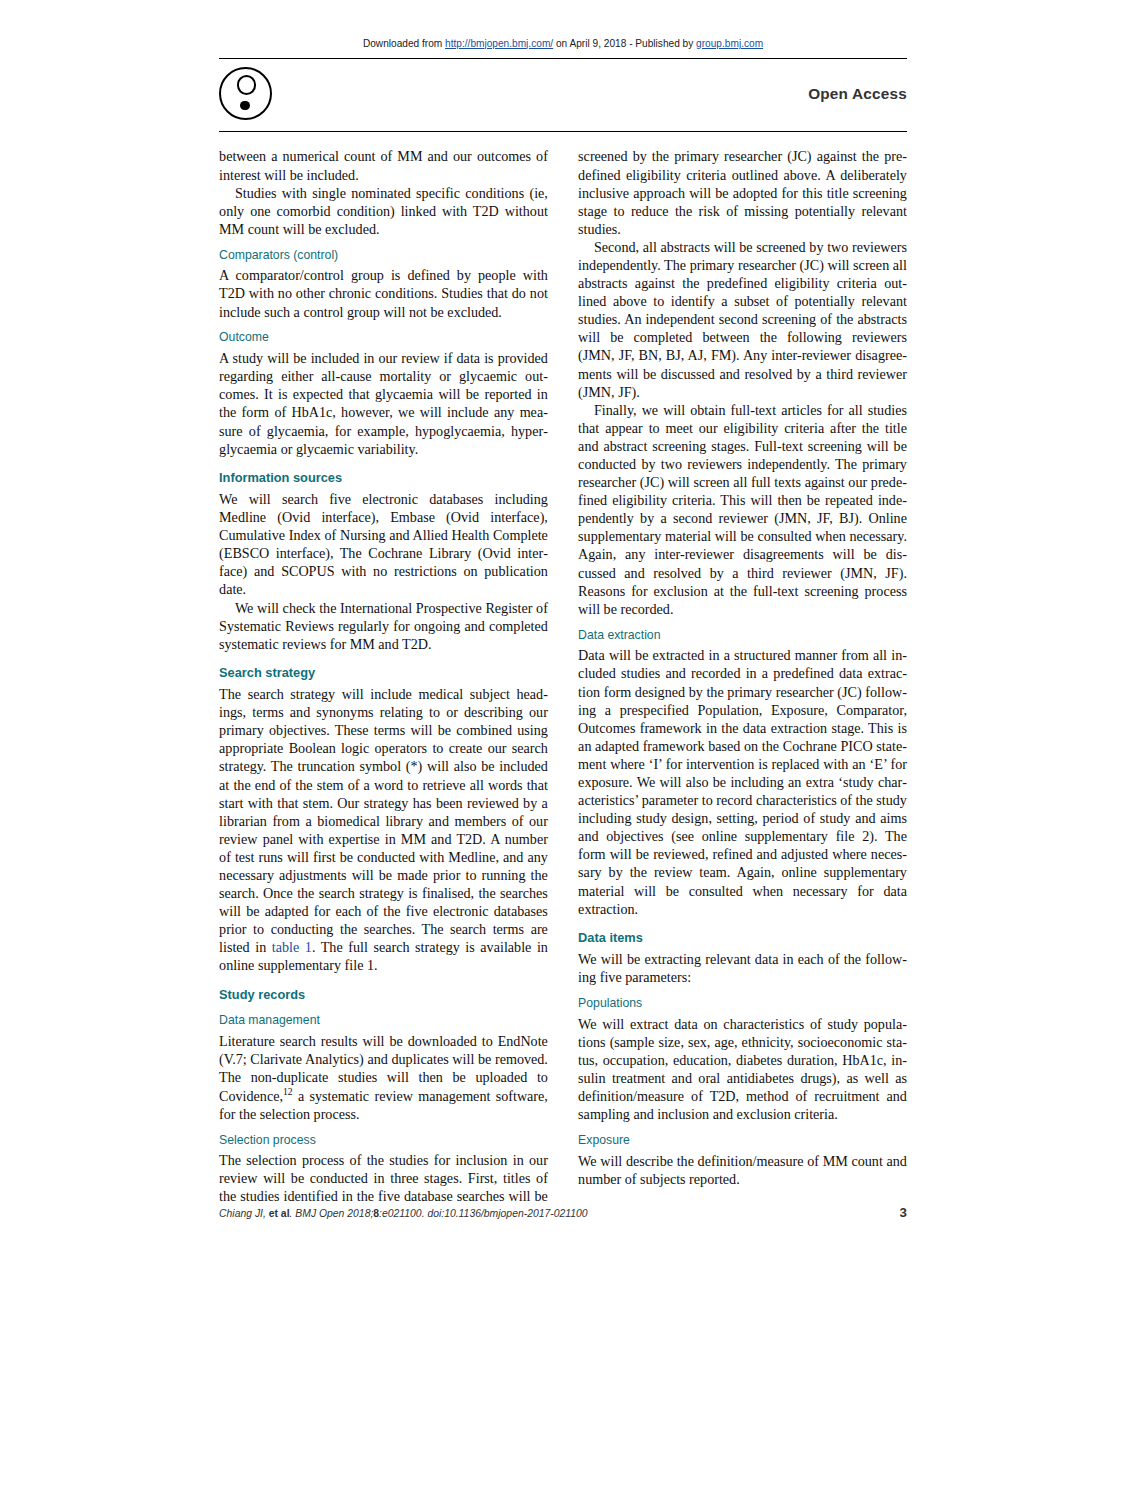Downloaded from http://bmjopen.bmj.com/ on April 9, 2018 - Published by group.bmj.com
Open Access
between a numerical count of MM and our outcomes of interest will be included.
Studies with single nominated specific conditions (ie, only one comorbid condition) linked with T2D without MM count will be excluded.
Comparators (control)
A comparator/control group is defined by people with T2D with no other chronic conditions. Studies that do not include such a control group will not be excluded.
Outcome
A study will be included in our review if data is provided regarding either all-cause mortality or glycaemic outcomes. It is expected that glycaemia will be reported in the form of HbA1c, however, we will include any measure of glycaemia, for example, hypoglycaemia, hyperglycaemia or glycaemic variability.
Information sources
We will search five electronic databases including Medline (Ovid interface), Embase (Ovid interface), Cumulative Index of Nursing and Allied Health Complete (EBSCO interface), The Cochrane Library (Ovid interface) and SCOPUS with no restrictions on publication date.
We will check the International Prospective Register of Systematic Reviews regularly for ongoing and completed systematic reviews for MM and T2D.
Search strategy
The search strategy will include medical subject headings, terms and synonyms relating to or describing our primary objectives. These terms will be combined using appropriate Boolean logic operators to create our search strategy. The truncation symbol (*) will also be included at the end of the stem of a word to retrieve all words that start with that stem. Our strategy has been reviewed by a librarian from a biomedical library and members of our review panel with expertise in MM and T2D. A number of test runs will first be conducted with Medline, and any necessary adjustments will be made prior to running the search. Once the search strategy is finalised, the searches will be adapted for each of the five electronic databases prior to conducting the searches. The search terms are listed in table 1. The full search strategy is available in online supplementary file 1.
Study records
Data management
Literature search results will be downloaded to EndNote (V.7; Clarivate Analytics) and duplicates will be removed. The non-duplicate studies will then be uploaded to Covidence,12 a systematic review management software, for the selection process.
Selection process
The selection process of the studies for inclusion in our review will be conducted in three stages. First, titles of the studies identified in the five database searches will be screened by the primary researcher (JC) against the predefined eligibility criteria outlined above. A deliberately inclusive approach will be adopted for this title screening stage to reduce the risk of missing potentially relevant studies.
Second, all abstracts will be screened by two reviewers independently. The primary researcher (JC) will screen all abstracts against the predefined eligibility criteria outlined above to identify a subset of potentially relevant studies. An independent second screening of the abstracts will be completed between the following reviewers (JMN, JF, BN, BJ, AJ, FM). Any inter-reviewer disagreements will be discussed and resolved by a third reviewer (JMN, JF).
Finally, we will obtain full-text articles for all studies that appear to meet our eligibility criteria after the title and abstract screening stages. Full-text screening will be conducted by two reviewers independently. The primary researcher (JC) will screen all full texts against our predefined eligibility criteria. This will then be repeated independently by a second reviewer (JMN, JF, BJ). Online supplementary material will be consulted when necessary. Again, any inter-reviewer disagreements will be discussed and resolved by a third reviewer (JMN, JF). Reasons for exclusion at the full-text screening process will be recorded.
Data extraction
Data will be extracted in a structured manner from all included studies and recorded in a predefined data extraction form designed by the primary researcher (JC) following a prespecified Population, Exposure, Comparator, Outcomes framework in the data extraction stage. This is an adapted framework based on the Cochrane PICO statement where ‘I’ for intervention is replaced with an ‘E’ for exposure. We will also be including an extra ‘study characteristics’ parameter to record characteristics of the study including study design, setting, period of study and aims and objectives (see online supplementary file 2). The form will be reviewed, refined and adjusted where necessary by the review team. Again, online supplementary material will be consulted when necessary for data extraction.
Data items
We will be extracting relevant data in each of the following five parameters:
Populations
We will extract data on characteristics of study populations (sample size, sex, age, ethnicity, socioeconomic status, occupation, education, diabetes duration, HbA1c, insulin treatment and oral antidiabetes drugs), as well as definition/measure of T2D, method of recruitment and sampling and inclusion and exclusion criteria.
Exposure
We will describe the definition/measure of MM count and number of subjects reported.
Chiang JI, et al. BMJ Open 2018;8:e021100. doi:10.1136/bmjopen-2017-021100
3